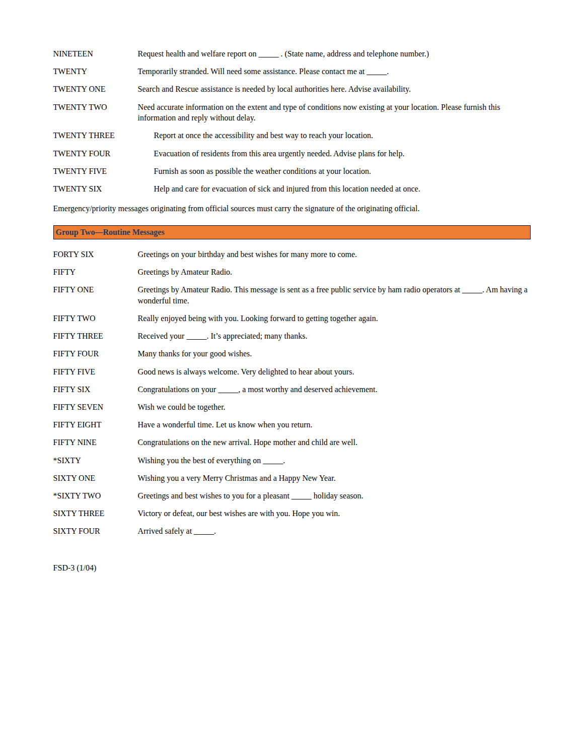NINETEEN
Request health and welfare report on _____ . (State name, address and telephone number.)
TWENTY
Temporarily stranded. Will need some assistance. Please contact me at _____.
TWENTY ONE
Search and Rescue assistance is needed by local authorities here. Advise availability.
TWENTY TWO
Need accurate information on the extent and type of conditions now existing at your location. Please furnish this information and reply without delay.
TWENTY THREE
Report at once the accessibility and best way to reach your location.
TWENTY FOUR
Evacuation of residents from this area urgently needed. Advise plans for help.
TWENTY FIVE
Furnish as soon as possible the weather conditions at your location.
TWENTY SIX
Help and care for evacuation of sick and injured from this location needed at once.
Emergency/priority messages originating from official sources must carry the signature of the originating official.
Group Two—Routine Messages
FORTY SIX
Greetings on your birthday and best wishes for many more to come.
FIFTY
Greetings by Amateur Radio.
FIFTY ONE
Greetings by Amateur Radio. This message is sent as a free public service by ham radio operators at _____. Am having a wonderful time.
FIFTY TWO
Really enjoyed being with you. Looking forward to getting together again.
FIFTY THREE
Received your _____. It’s appreciated; many thanks.
FIFTY FOUR
Many thanks for your good wishes.
FIFTY FIVE
Good news is always welcome. Very delighted to hear about yours.
FIFTY SIX
Congratulations on your _____, a most worthy and deserved achievement.
FIFTY SEVEN
Wish we could be together.
FIFTY EIGHT
Have a wonderful time. Let us know when you return.
FIFTY NINE
Congratulations on the new arrival. Hope mother and child are well.
*SIXTY
Wishing you the best of everything on _____.
SIXTY ONE
Wishing you a very Merry Christmas and a Happy New Year.
*SIXTY TWO
Greetings and best wishes to you for a pleasant _____ holiday season.
SIXTY THREE
Victory or defeat, our best wishes are with you. Hope you win.
SIXTY FOUR
Arrived safely at _____.
FSD-3 (1/04)